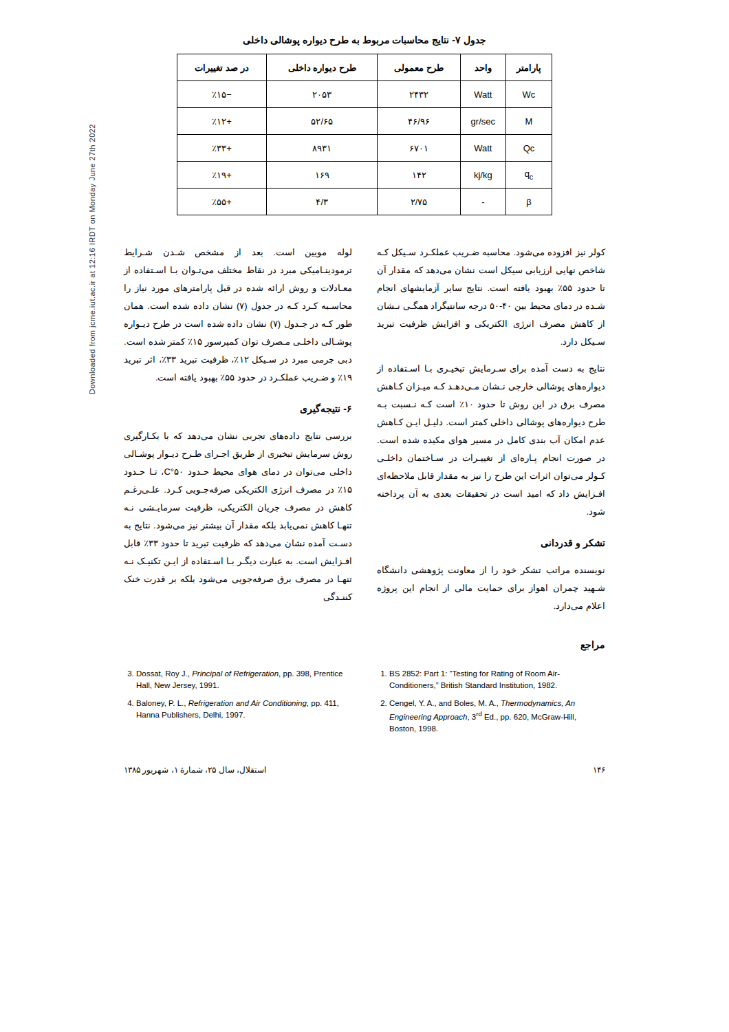Downloaded from jcme.iut.ac.ir at 12:16 IRDT on Monday June 27th 2022
جدول ۷- نتایج محاسبات مربوط به طرح دیواره پوشالی داخلی
| پارامتر | واحد | طرح معمولی | طرح دیواره داخلی | در صد تغییرات |
| --- | --- | --- | --- | --- |
| Wc | Watt | ۲۴۳۲ | ۲۰۵۳ | −٪۱۵ |
| M | gr/sec | ۴۶/۹۶ | ۵۲/۶۵ | +٪۱۲ |
| Qc | Watt | ۶۷۰۱ | ۸۹۳۱ | +٪۳۳ |
| q c | kj/kg | ۱۴۲ | ۱۶۹ | +٪۱۹ |
| β | - | ۲/۷۵ | ۴/۳ | +٪۵۵ |
کولر نیز افزوده می‌شود. محاسبه ضـریب عملکـرد سـیکل کـه شاخص نهایی ارزیابی سیکل است نشان می‌دهد که مقدار آن تا حدود ۵۵٪ بهبود یافته است. نتایج سایر آزمایشهای انجام شـده در دمای محیط بین ۴۰-۵۰ درجه سانتیگراد همگـی نـشان از کاهش مصرف انرژی الکتریکی و افزایش ظرفیت تبرید سـیکل دارد.
نتایج به دست آمده برای سـرمایش تبخیـری بـا اسـتفاده از دیواره‌های پوشالی خارجی نـشان مـی‌دهـد کـه میـزان کـاهش مصرف برق در این روش تا حدود ۱۰٪ است کـه نـسبت بـه طرح دیواره‌های پوشالی داخلی کمتر است. دلیـل ایـن کـاهش عدم امکان آب بندی کامل در مسیر هوای مکیده شده است. در صورت انجام پـاره‌ای از تغییـرات در سـاختمان داخلـی کـولر می‌توان اثرات این طرح را نیز به مقدار قابل ملاحظه‌ای افـزایش داد که امید است در تحقیقات بعدی به آن پرداخته شود.
تشکر و قدردانی
نویسنده مراتب تشکر خود را از معاونت پژوهشی دانشگاه شـهید چمران اهواز برای حمایت مالی از انجام این پروژه اعلام می‌دارد.
لوله مویین است. بعد از مشخص شـدن شـرایط ترمودینـامیکی مبرد در نقاط مختلف می‌تـوان بـا اسـتفاده از معـادلات و روش ارائه شده در قبل پارامترهای مورد نیاز را محاسـبه کـرد کـه در جدول (۷) نشان داده شده است. همان طور کـه در جـدول (۷) نشان داده شده است در طرح دیـواره پوشـالی داخلـی مـصرف توان کمپرسور ۱۵٪ کمتر شده است. دبی جرمی مبرد در سـیکل ۱۲٪، ظرفیت تبرید ۳۳٪، اثر تبرید ۱۹٪ و ضـریب عملکـرد در حدود ۵۵٪ بهبود یافته است.
۶- نتیجه‌گیری
بررسی نتایج داده‌های تجربی نشان می‌دهد که با بکـارگیری روش سرمایش تبخیری از طریق اجـرای طـرح دیـوار پوشـالی داخلی می‌توان در دمای هوای محیط حـدود ۵۰°C، تـا حـدود ۱۵٪ در مصرف انرژی الکتریکی صرفه‌جـویی کـرد. علـی‌رغـم کاهش در مصرف جریان الکتریکی، ظرفیت سرمایـشی نـه تنهـا کاهش نمی‌یابد بلکه مقدار آن بیشتر نیز می‌شود. نتایج به دسـت آمده نشان می‌دهد که ظرفیت تبرید تا حدود ۳۳٪ قابل افـزایش است. به عبارت دیگـر بـا اسـتفاده از ایـن تکنیـک نـه تنهـا در مصرف برق صرفه‌جویی می‌شود بلکه بر قدرت خنک کننـدگی
مراجع
Dossat, Roy J., Principal of Refrigeration, pp. 398, Prentice Hall, New Jersey, 1991.
Baloney, P. L., Refrigeration and Air Conditioning, pp. 411, Hanna Publishers, Delhi, 1997.
BS 2852: Part 1: “Testing for Rating of Room Air-Conditioners,” British Standard Institution, 1982.
Cengel, Y. A., and Boles, M. A., Thermodynamics, An Engineering Approach, 3rd Ed., pp. 620, McGraw-Hill, Boston, 1998.
۱۴۶
استقلال، سال ۲۵، شمارهٔ ۱، شهریور ۱۳۸۵